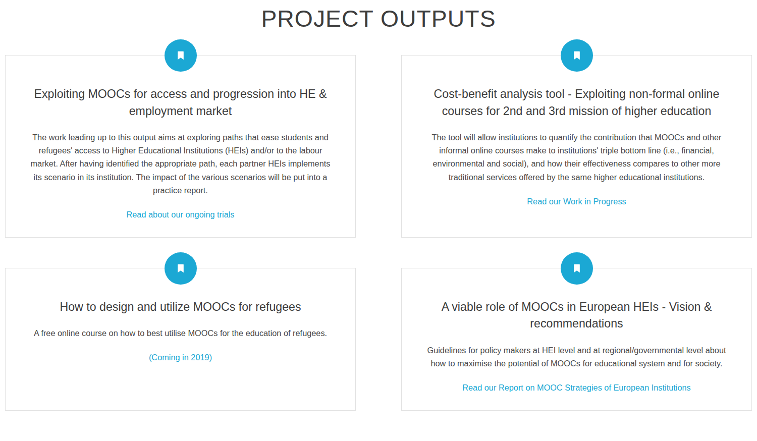PROJECT OUTPUTS
Exploiting MOOCs for access and progression into HE & employment market
The work leading up to this output aims at exploring paths that ease students and refugees' access to Higher Educational Institutions (HEIs) and/or to the labour market. After having identified the appropriate path, each partner HEIs implements its scenario in its institution. The impact of the various scenarios will be put into a practice report.
Read about our ongoing trials
Cost-benefit analysis tool - Exploiting non-formal online courses for 2nd and 3rd mission of higher education
The tool will allow institutions to quantify the contribution that MOOCs and other informal online courses make to institutions' triple bottom line (i.e., financial, environmental and social), and how their effectiveness compares to other more traditional services offered by the same higher educational institutions.
Read our Work in Progress
How to design and utilize MOOCs for refugees
A free online course on how to best utilise MOOCs for the education of refugees.
(Coming in 2019)
A viable role of MOOCs in European HEIs - Vision & recommendations
Guidelines for policy makers at HEI level and at regional/governmental level about how to maximise the potential of MOOCs for educational system and for society.
Read our Report on MOOC Strategies of European Institutions